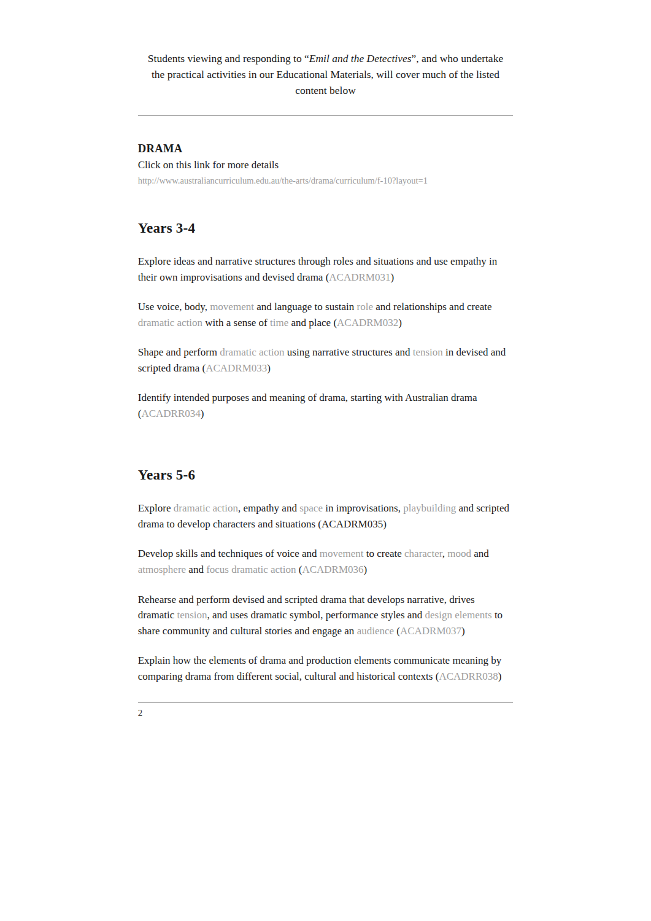Students viewing and responding to “Emil and the Detectives”, and who undertake the practical activities in our Educational Materials, will cover much of the listed content below
DRAMA
Click on this link for more details
http://www.australiancurriculum.edu.au/the-arts/drama/curriculum/f-10?layout=1
Years 3-4
Explore ideas and narrative structures through roles and situations and use empathy in their own improvisations and devised drama (ACADRM031)
Use voice, body, movement and language to sustain role and relationships and create dramatic action with a sense of time and place (ACADRM032)
Shape and perform dramatic action using narrative structures and tension in devised and scripted drama (ACADRM033)
Identify intended purposes and meaning of drama, starting with Australian drama (ACADRR034)
Years 5-6
Explore dramatic action, empathy and space in improvisations, playbuilding and scripted drama to develop characters and situations (ACADRM035)
Develop skills and techniques of voice and movement to create character, mood and atmosphere and focus dramatic action (ACADRM036)
Rehearse and perform devised and scripted drama that develops narrative, drives dramatic tension, and uses dramatic symbol, performance styles and design elements to share community and cultural stories and engage an audience (ACADRM037)
Explain how the elements of drama and production elements communicate meaning by comparing drama from different social, cultural and historical contexts (ACADRR038)
2